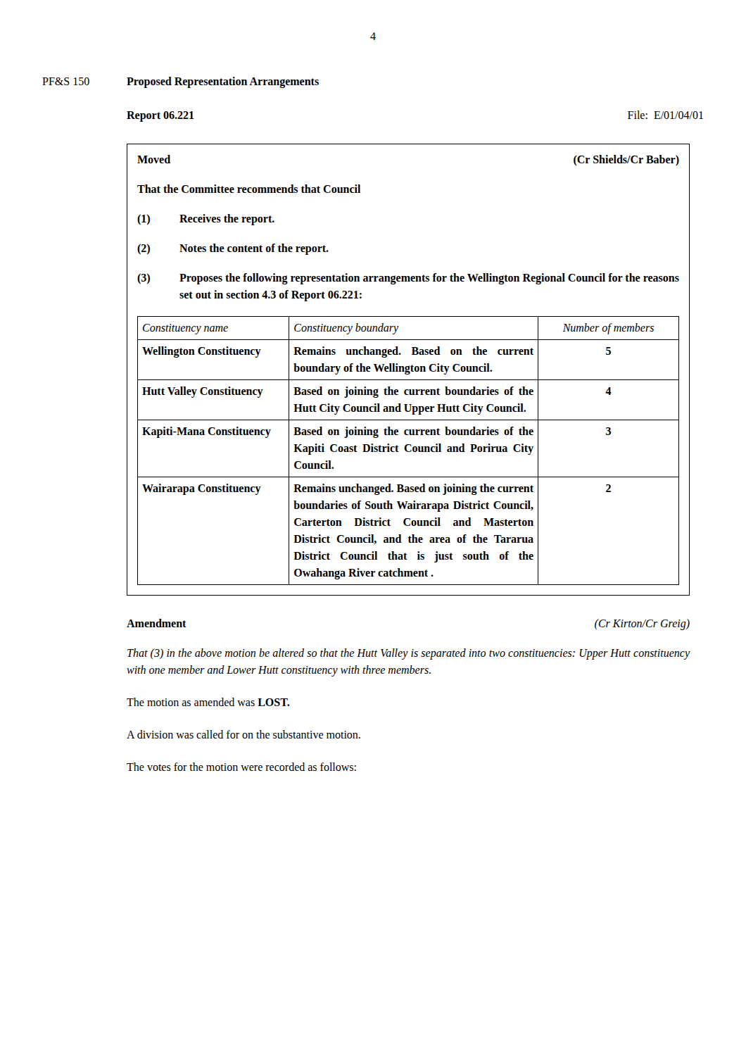4
PF&S 150
Proposed Representation Arrangements
Report 06.221 File: E/01/04/01
Moved (Cr Shields/Cr Baber)
That the Committee recommends that Council
(1) Receives the report.
(2) Notes the content of the report.
(3) Proposes the following representation arrangements for the Wellington Regional Council for the reasons set out in section 4.3 of Report 06.221:
| Constituency name | Constituency boundary | Number of members |
| --- | --- | --- |
| Wellington Constituency | Remains unchanged. Based on the current boundary of the Wellington City Council. | 5 |
| Hutt Valley Constituency | Based on joining the current boundaries of the Hutt City Council and Upper Hutt City Council. | 4 |
| Kapiti-Mana Constituency | Based on joining the current boundaries of the Kapiti Coast District Council and Porirua City Council. | 3 |
| Wairarapa Constituency | Remains unchanged. Based on joining the current boundaries of South Wairarapa District Council, Carterton District Council and Masterton District Council, and the area of the Tararua District Council that is just south of the Owahanga River catchment . | 2 |
Amendment (Cr Kirton/Cr Greig)
That (3) in the above motion be altered so that the Hutt Valley is separated into two constituencies: Upper Hutt constituency with one member and Lower Hutt constituency with three members.
The motion as amended was LOST.
A division was called for on the substantive motion.
The votes for the motion were recorded as follows: